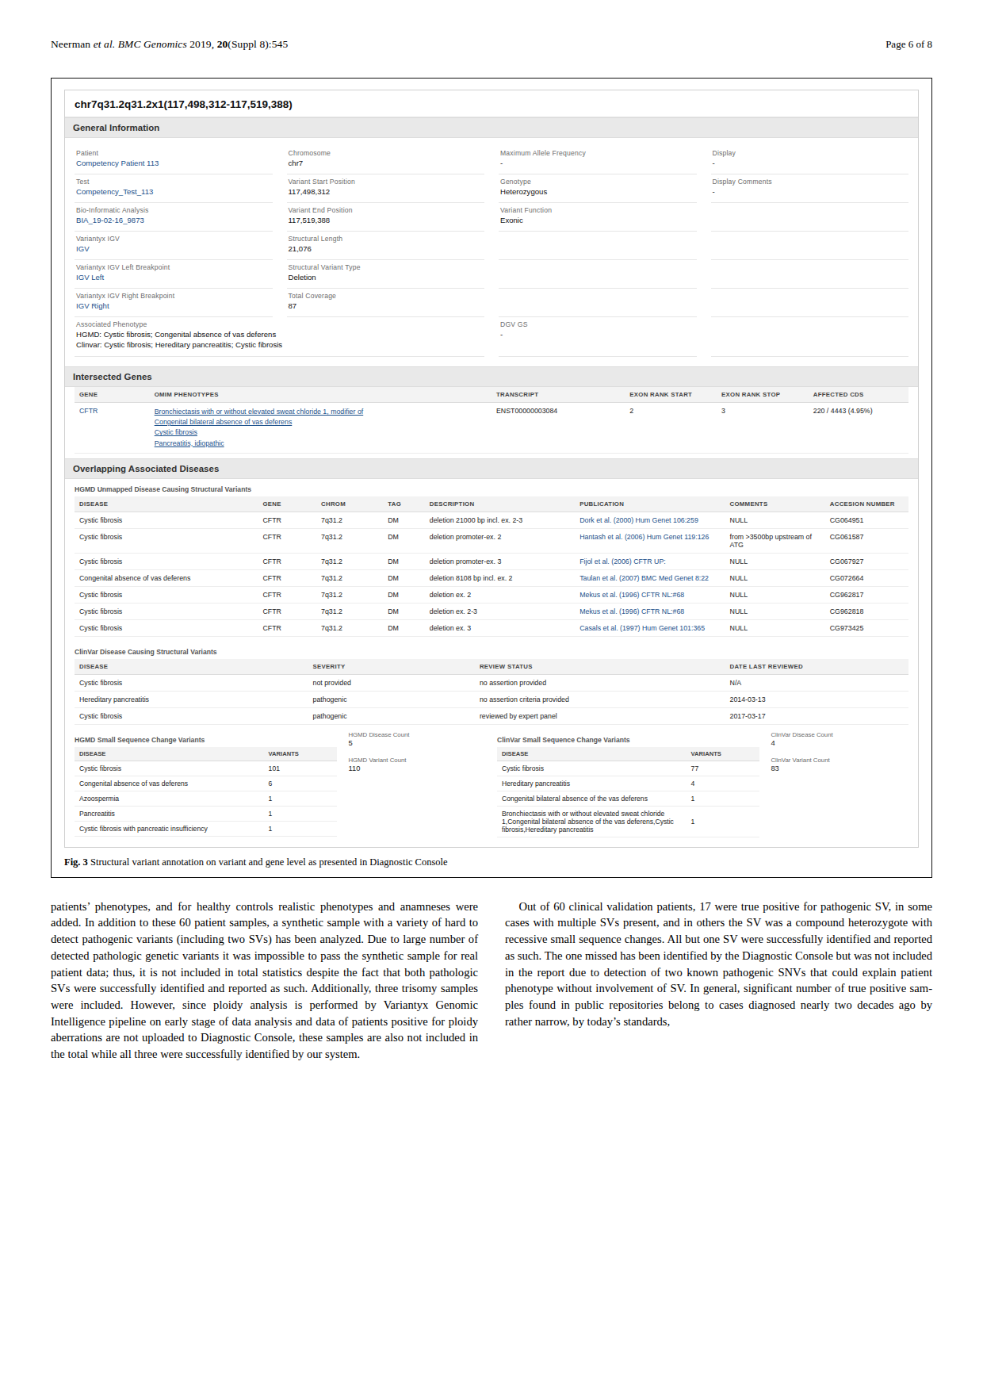Neerman et al. BMC Genomics 2019, 20(Suppl 8):545
Page 6 of 8
chr7q31.2q31.2x1(117,498,312-117,519,388)
General Information
Patient
Competency Patient 113
Chromosome
chr7
Maximum Allele Frequency
-
Display
-
Test
Competency_Test_113
Variant Start Position
117,498,312
Genotype
Heterozygous
Display Comments
-
Bio-Informatic Analysis
BIA_19-02-16_9873
Variant End Position
117,519,388
Variant Function
Exonic
Variantyx IGV
IGV
Structural Length
21,076
Variantyx IGV Left Breakpoint
IGV Left
Structural Variant Type
Deletion
Variantyx IGV Right Breakpoint
IGV Right
Total Coverage
87
Associated Phenotype
HGMD: Cystic fibrosis; Congenital absence of vas deferens
Clinvar: Cystic fibrosis; Hereditary pancreatitis; Cystic fibrosis
DGV GS
-
Intersected Genes
| GENE | OMIM PHENOTYPES | TRANSCRIPT | EXON RANK START | EXON RANK STOP | AFFECTED CDS |
| --- | --- | --- | --- | --- | --- |
| CFTR | Bronchiectasis with or without elevated sweat chloride 1, modifier of Congenital bilateral absence of vas deferens Cystic fibrosis Pancreatitis, idiopathic | ENST00000003084 | 2 | 3 | 220 / 4443 (4.95%) |
Overlapping Associated Diseases
HGMD Unmapped Disease Causing Structural Variants
| DISEASE | GENE | CHROM | TAG | DESCRIPTION | PUBLICATION | COMMENTS | ACCESION NUMBER |
| --- | --- | --- | --- | --- | --- | --- | --- |
| Cystic fibrosis | CFTR | 7q31.2 | DM | deletion 21000 bp incl. ex. 2-3 | Dork et al. (2000) Hum Genet 106:259 | NULL | CG064951 |
| Cystic fibrosis | CFTR | 7q31.2 | DM | deletion promoter-ex. 2 | Hantash et al. (2006) Hum Genet 119:126 | from >3500bp upstream of ATG | CG061587 |
| Cystic fibrosis | CFTR | 7q31.2 | DM | deletion promoter-ex. 3 | Fijol et al. (2006) CFTR UP: | NULL | CG067927 |
| Congenital absence of vas deferens | CFTR | 7q31.2 | DM | deletion 8108 bp incl. ex. 2 | Taulan et al. (2007) BMC Med Genet 8:22 | NULL | CG072664 |
| Cystic fibrosis | CFTR | 7q31.2 | DM | deletion ex. 2 | Mekus et al. (1996) CFTR NL:#68 | NULL | CG962817 |
| Cystic fibrosis | CFTR | 7q31.2 | DM | deletion ex. 2-3 | Mekus et al. (1996) CFTR NL:#68 | NULL | CG962818 |
| Cystic fibrosis | CFTR | 7q31.2 | DM | deletion ex. 3 | Casals et al. (1997) Hum Genet 101:365 | NULL | CG973425 |
ClinVar Disease Causing Structural Variants
| DISEASE | SEVERITY | REVIEW STATUS | DATE LAST REVIEWED |
| --- | --- | --- | --- |
| Cystic fibrosis | not provided | no assertion provided | N/A |
| Hereditary pancreatitis | pathogenic | no assertion criteria provided | 2014-03-13 |
| Cystic fibrosis | pathogenic | reviewed by expert panel | 2017-03-17 |
HGMD Small Sequence Change Variants
| DISEASE | VARIANTS |
| --- | --- |
| Cystic fibrosis | 101 |
| Congenital absence of vas deferens | 6 |
| Azoospermia | 1 |
| Pancreatitis | 1 |
| Cystic fibrosis with pancreatic insufficiency | 1 |
HGMD Disease Count
5
HGMD Variant Count
110
ClinVar Small Sequence Change Variants
| DISEASE | VARIANTS |
| --- | --- |
| Cystic fibrosis | 77 |
| Hereditary pancreatitis | 4 |
| Congenital bilateral absence of the vas deferens | 1 |
| Bronchiectasis with or without elevated sweat chloride 1,Congenital bilateral absence of the vas deferens,Cystic fibrosis,Hereditary pancreatitis | 1 |
ClinVar Disease Count
4
ClinVar Variant Count
83
Fig. 3 Structural variant annotation on variant and gene level as presented in Diagnostic Console
patients’ phenotypes, and for healthy controls realistic phenotypes and anamneses were added. In addition to these 60 patient samples, a synthetic sample with a variety of hard to detect pathogenic variants (including two SVs) has been analyzed. Due to large number of detected pathologic genetic variants it was impossible to pass the synthetic sample for real patient data; thus, it is not included in total statistics despite the fact that both pathologic SVs were successfully identified and reported as such. Additionally, three trisomy samples were included. However, since ploidy analysis is performed by Variantyx Genomic Intelligence pipeline on early stage of data analysis and data of patients positive for ploidy aberrations are not uploaded to Diagnostic Console, these samples are also not included in the total while all three were successfully identified by our system.
Out of 60 clinical validation patients, 17 were true positive for pathogenic SV, in some cases with multiple SVs present, and in others the SV was a compound heterozygote with recessive small sequence changes. All but one SV were successfully identified and reported as such. The one missed has been identified by the Diagnostic Console but was not included in the report due to detection of two known pathogenic SNVs that could explain patient phenotype without involvement of SV. In general, significant number of true positive samples found in public repositories belong to cases diagnosed nearly two decades ago by rather narrow, by today’s standards,